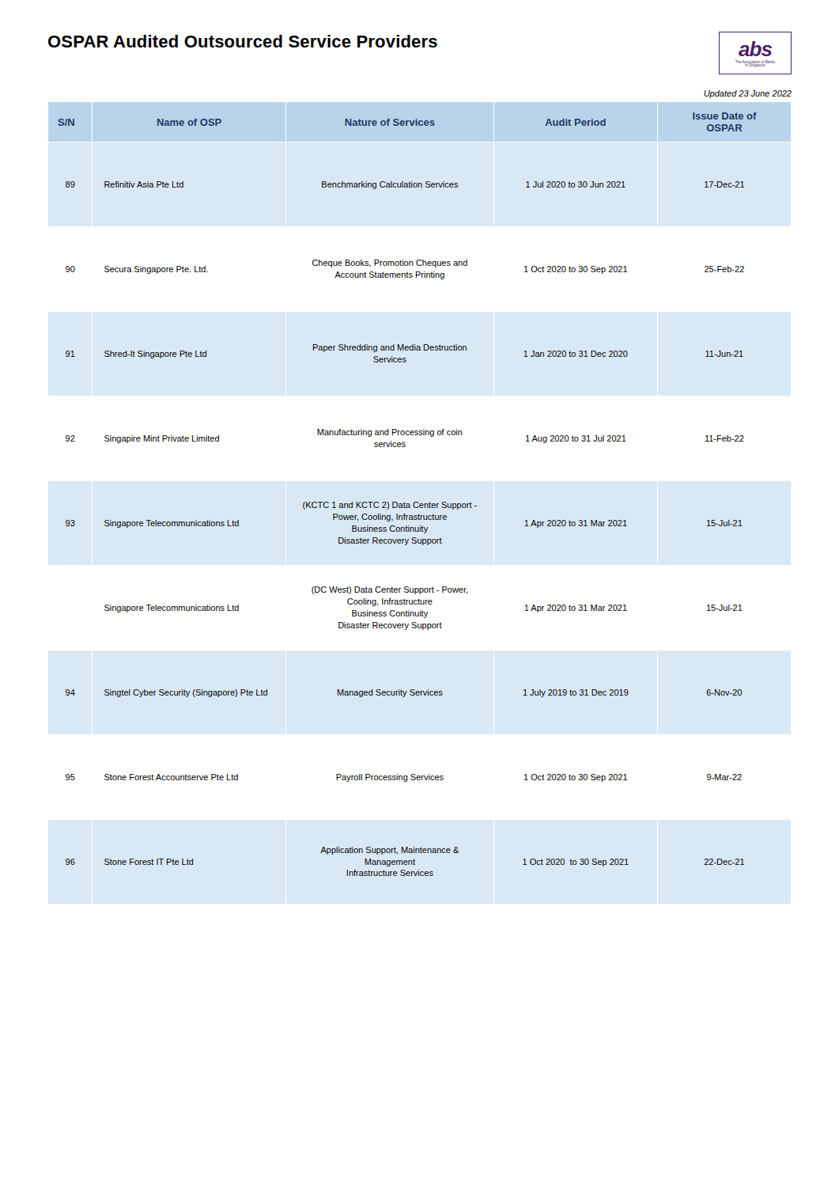OSPAR Audited Outsourced Service Providers
abs
The Association of Banks
in Singapore
Updated 23 June 2022
| S/N | Name of OSP | Nature of Services | Audit Period | Issue Date of OSPAR |
| --- | --- | --- | --- | --- |
| 89 | Refinitiv Asia Pte Ltd | Benchmarking Calculation Services | 1 Jul 2020 to 30 Jun 2021 | 17-Dec-21 |
| 90 | Secura Singapore Pte. Ltd. | Cheque Books, Promotion Cheques and Account Statements Printing | 1 Oct 2020 to 30 Sep 2021 | 25-Feb-22 |
| 91 | Shred-It Singapore Pte Ltd | Paper Shredding and Media Destruction Services | 1 Jan 2020 to 31 Dec 2020 | 11-Jun-21 |
| 92 | Singapire Mint Private Limited | Manufacturing and Processing of coin services | 1 Aug 2020 to 31 Jul 2021 | 11-Feb-22 |
| 93 | Singapore Telecommunications Ltd | (KCTC 1 and KCTC 2) Data Center Support - Power, Cooling, Infrastructure Business Continuity Disaster Recovery Support | 1 Apr 2020 to 31 Mar 2021 | 15-Jul-21 |
| | Singapore Telecommunications Ltd | (DC West) Data Center Support - Power, Cooling, Infrastructure Business Continuity Disaster Recovery Support | 1 Apr 2020 to 31 Mar 2021 | 15-Jul-21 |
| 94 | Singtel Cyber Security (Singapore) Pte Ltd | Managed Security Services | 1 July 2019 to 31 Dec 2019 | 6-Nov-20 |
| 95 | Stone Forest Accountserve Pte Ltd | Payroll Processing Services | 1 Oct 2020 to 30 Sep 2021 | 9-Mar-22 |
| 96 | Stone Forest IT Pte Ltd | Application Support, Maintenance & Management Infrastructure Services | 1 Oct 2020 to 30 Sep 2021 | 22-Dec-21 |